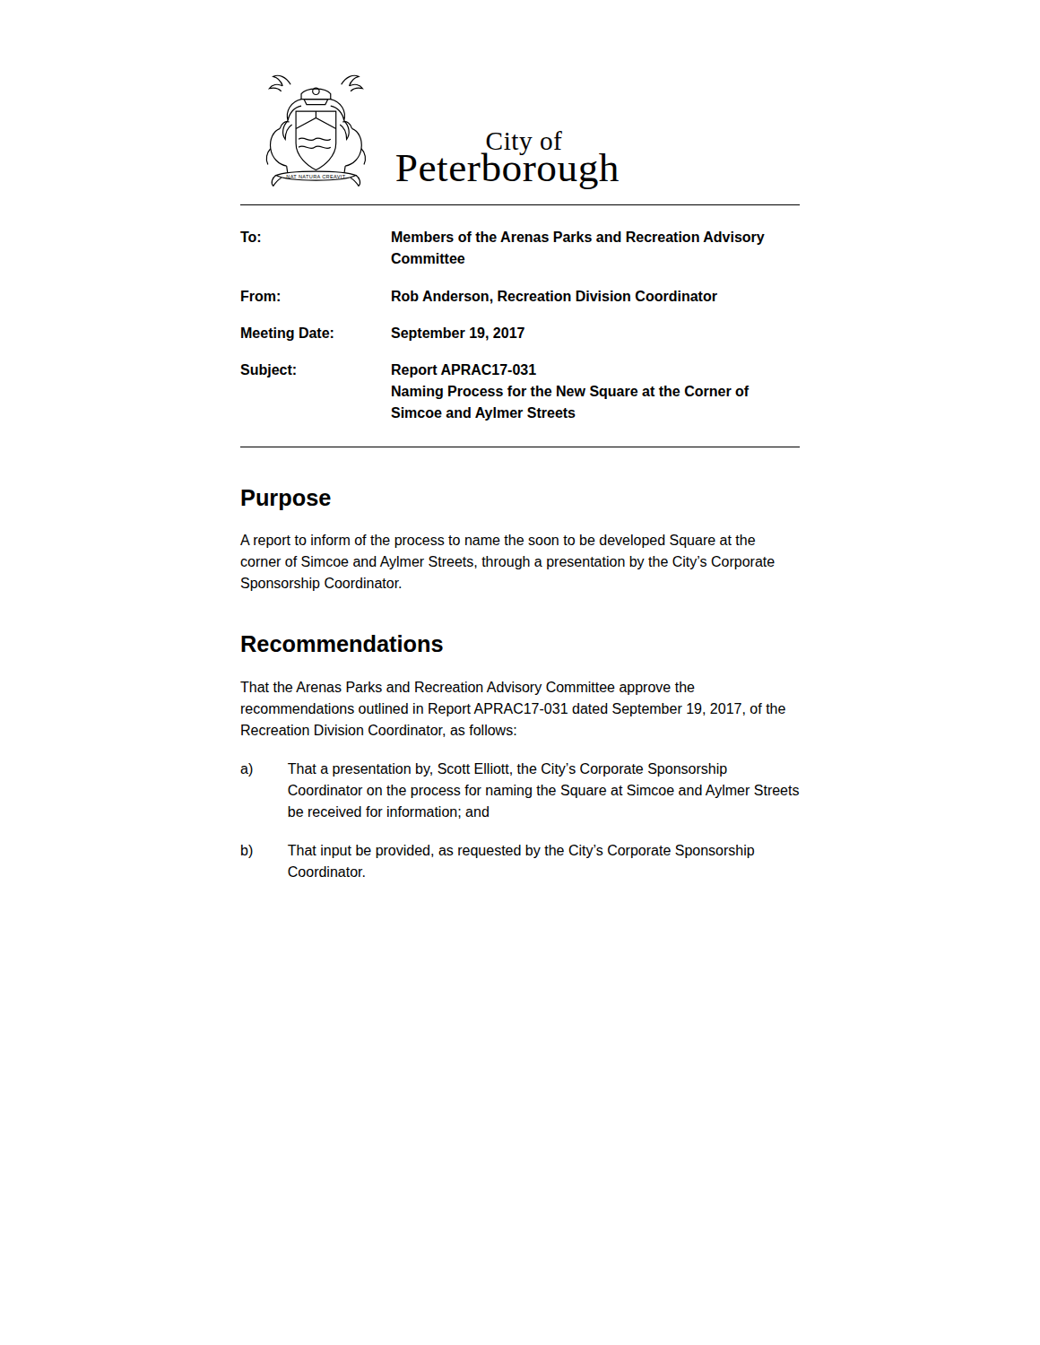NAT NATURA CREAVIT
City of Peterborough
| To: | Members of the Arenas Parks and Recreation Advisory Committee |
| From: | Rob Anderson, Recreation Division Coordinator |
| Meeting Date: | September 19, 2017 |
| Subject: | Report APRAC17-031 Naming Process for the New Square at the Corner of Simcoe and Aylmer Streets |
Purpose
A report to inform of the process to name the soon to be developed Square at the corner of Simcoe and Aylmer Streets, through a presentation by the City’s Corporate Sponsorship Coordinator.
Recommendations
That the Arenas Parks and Recreation Advisory Committee approve the recommendations outlined in Report APRAC17-031 dated September 19, 2017, of the Recreation Division Coordinator, as follows:
a)
That a presentation by, Scott Elliott, the City’s Corporate Sponsorship Coordinator on the process for naming the Square at Simcoe and Aylmer Streets be received for information; and
b)
That input be provided, as requested by the City’s Corporate Sponsorship Coordinator.